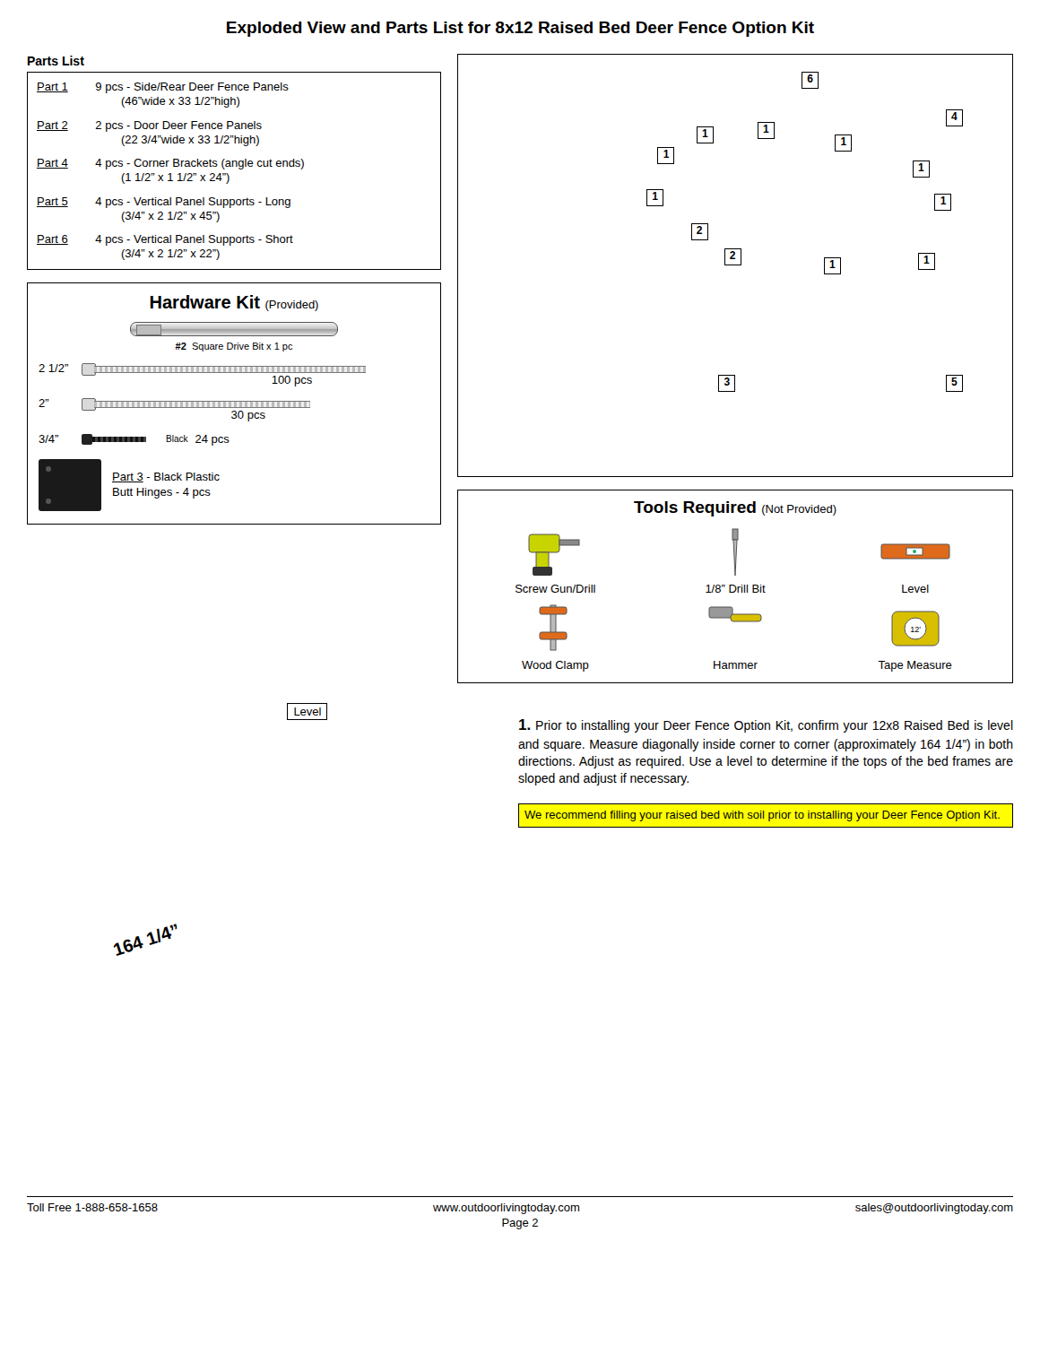Exploded View and Parts List for 8x12 Raised Bed Deer Fence Option Kit
Parts List
| Part 1 | 9 pcs - Side/Rear Deer Fence Panels (46”wide x 33 1/2”high) |
| Part 2 | 2 pcs - Door Deer Fence Panels (22 3/4”wide x 33 1/2”high) |
| Part 4 | 4 pcs - Corner Brackets (angle cut ends) (1 1/2” x 1 1/2” x 24”) |
| Part 5 | 4 pcs - Vertical Panel Supports - Long (3/4” x 2 1/2” x 45”) |
| Part 6 | 4 pcs - Vertical Panel Supports - Short (3/4” x 2 1/2” x 22”) |
Hardware Kit (Provided)
#2 Square Drive Bit x 1 pc
2 1/2”
100 pcs
2”
30 pcs
3/4”
Black
24 pcs
Part 3 - Black Plastic
Butt Hinges - 4 pcs
6 4 1 1 1 1 1 1 1 2 2 1 1 3 5
Tools Required (Not Provided)
Screw Gun/Drill
1/8” Drill Bit
Level
Wood Clamp
Hammer
12'
Tape Measure
Level 164 1/4”
1. Prior to installing your Deer Fence Option Kit, confirm your 12x8 Raised Bed is level and square. Measure diagonally inside corner to corner (approximately 164 1/4”) in both directions. Adjust as required. Use a level to determine if the tops of the bed frames are sloped and adjust if necessary.
We recommend filling your raised bed with soil prior to installing your Deer Fence Option Kit.
Toll Free 1-888-658-1658 www.outdoorlivingtoday.com sales@outdoorlivingtoday.com
Page 2